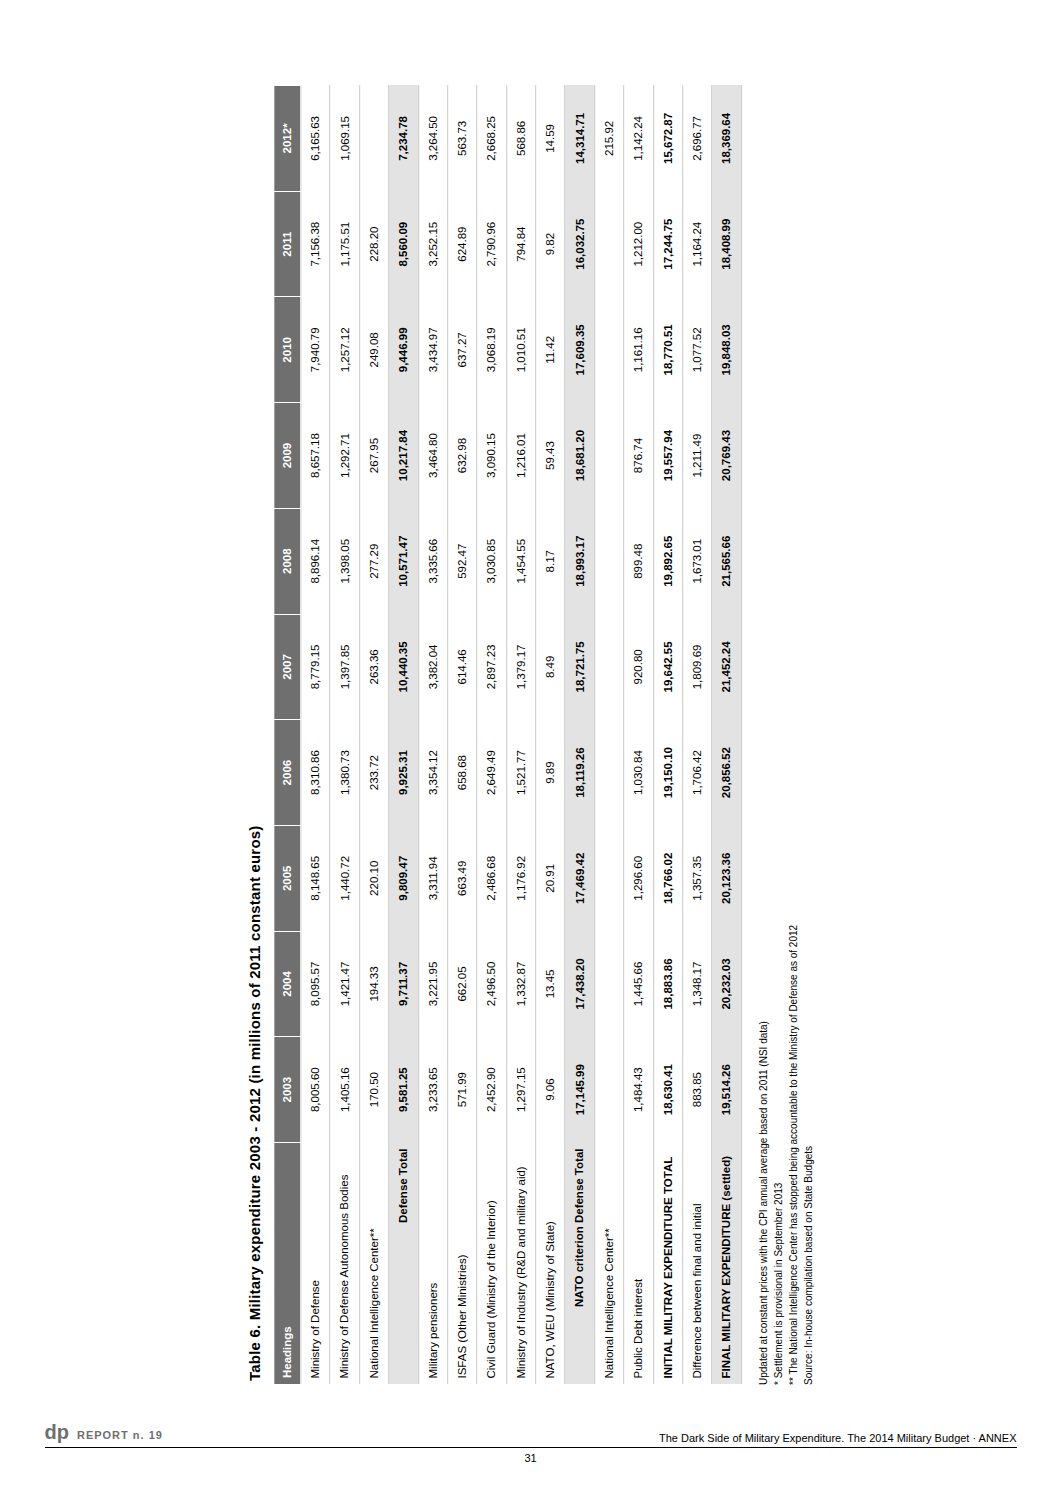Table 6. Military expenditure 2003 - 2012 (in millions of 2011 constant euros)
| Headings | 2003 | 2004 | 2005 | 2006 | 2007 | 2008 | 2009 | 2010 | 2011 | 2012* |
| --- | --- | --- | --- | --- | --- | --- | --- | --- | --- | --- |
| Ministry of Defense | 8,005.60 | 8,095.57 | 8,148.65 | 8,310.86 | 8,779.15 | 8,896.14 | 8,657.18 | 7,940.79 | 7,156.38 | 6,165.63 |
| Ministry of Defense Autonomous Bodies | 1,405.16 | 1,421.47 | 1,440.72 | 1,380.73 | 1,397.85 | 1,398.05 | 1,292.71 | 1,257.12 | 1,175.51 | 1,069.15 |
| National Intelligence Center** | 170.50 | 194.33 | 220.10 | 233.72 | 263.36 | 277.29 | 267.95 | 249.08 | 228.20 | |
| Defense Total | 9,581.25 | 9,711.37 | 9,809.47 | 9,925.31 | 10,440.35 | 10,571.47 | 10,217.84 | 9,446.99 | 8,560.09 | 7,234.78 |
| Military pensioners | 3,233.65 | 3,221.95 | 3,311.94 | 3,354.12 | 3,382.04 | 3,335.66 | 3,464.80 | 3,434.97 | 3,252.15 | 3,264.50 |
| ISFAS (Other Ministries) | 571.99 | 662.05 | 663.49 | 658.68 | 614.46 | 592.47 | 632.98 | 637.27 | 624.89 | 563.73 |
| Civil Guard (Ministry of the Interior) | 2,452.90 | 2,496.50 | 2,486.68 | 2,649.49 | 2,897.23 | 3,030.85 | 3,090.15 | 3,068.19 | 2,790.96 | 2,668.25 |
| Ministry of Industry (R&D and military aid) | 1,297.15 | 1,332.87 | 1,176.92 | 1,521.77 | 1,379.17 | 1,454.55 | 1,216.01 | 1,010.51 | 794.84 | 568.86 |
| NATO, WEU (Ministry of State) | 9.06 | 13.45 | 20.91 | 9.89 | 8.49 | 8.17 | 59.43 | 11.42 | 9.82 | 14.59 |
| NATO criterion Defense Total | 17,145.99 | 17,438.20 | 17,469.42 | 18,119.26 | 18,721.75 | 18,993.17 | 18,681.20 | 17,609.35 | 16,032.75 | 14,314.71 |
| National Intelligence Center** | | | | | | | | | | 215.92 |
| Public Debt interest | 1,484.43 | 1,445.66 | 1,296.60 | 1,030.84 | 920.80 | 899.48 | 876.74 | 1,161.16 | 1,212.00 | 1,142.24 |
| INITIAL MILITRAY EXPENDITURE TOTAL | 18,630.41 | 18,883.86 | 18,766.02 | 19,150.10 | 19,642.55 | 19,892.65 | 19,557.94 | 18,770.51 | 17,244.75 | 15,672.87 |
| Difference between final and initial | 883.85 | 1,348.17 | 1,357.35 | 1,706.42 | 1,809.69 | 1,673.01 | 1,211.49 | 1,077.52 | 1,164.24 | 2,696.77 |
| FINAL MILITARY EXPENDITURE (settled) | 19,514.26 | 20,232.03 | 20,123.36 | 20,856.52 | 21,452.24 | 21,565.66 | 20,769.43 | 19,848.03 | 18,408.99 | 18,369.64 |
Updated at constant prices with the CPI annual average based on 2011 (NSI data)
* Settlement is provisional in September 2013
** The National Intelligence Center has stopped being accountable to the Ministry of Defense as of 2012
Source: In-house compilation based on State Budgets
dp REPORT n. 19
The Dark Side of Military Expenditure. The 2014 Military Budget · ANNEX
31